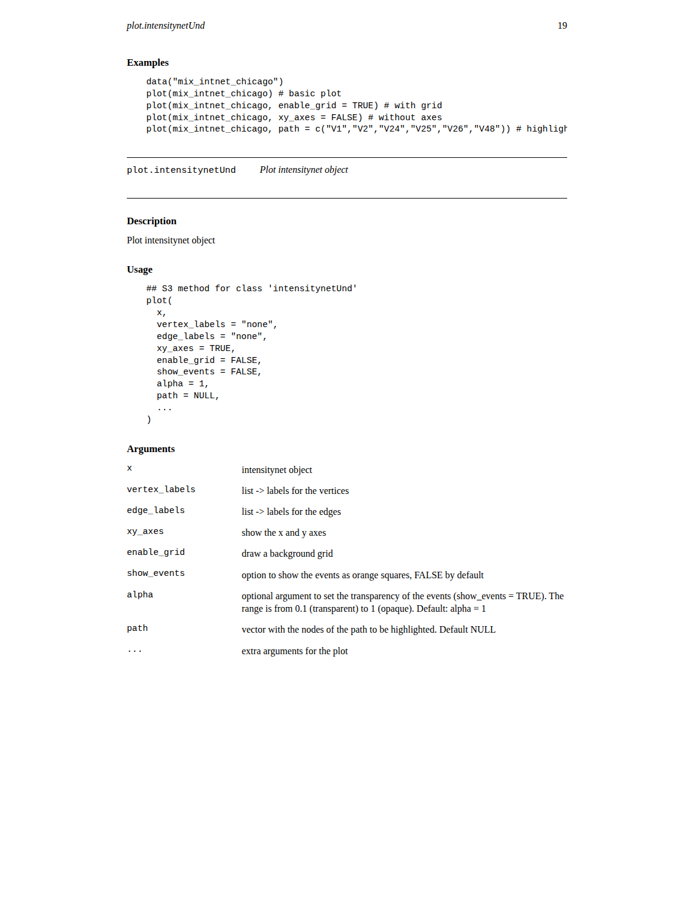plot.intensitynetUnd 19
Examples
data("mix_intnet_chicago")
plot(mix_intnet_chicago) # basic plot
plot(mix_intnet_chicago, enable_grid = TRUE) # with grid
plot(mix_intnet_chicago, xy_axes = FALSE) # without axes
plot(mix_intnet_chicago, path = c("V1","V2","V24","V25","V26","V48")) # highlight a path
plot.intensitynetUnd Plot intensitynet object
Description
Plot intensitynet object
Usage
## S3 method for class 'intensitynetUnd'
plot(
  x,
  vertex_labels = "none",
  edge_labels = "none",
  xy_axes = TRUE,
  enable_grid = FALSE,
  show_events = FALSE,
  alpha = 1,
  path = NULL,
  ...
)
Arguments
x
intensitynet object
vertex_labels
list -> labels for the vertices
edge_labels
list -> labels for the edges
xy_axes
show the x and y axes
enable_grid
draw a background grid
show_events
option to show the events as orange squares, FALSE by default
alpha
optional argument to set the transparency of the events (show_events = TRUE). The range is from 0.1 (transparent) to 1 (opaque). Default: alpha = 1
path
vector with the nodes of the path to be highlighted. Default NULL
...
extra arguments for the plot